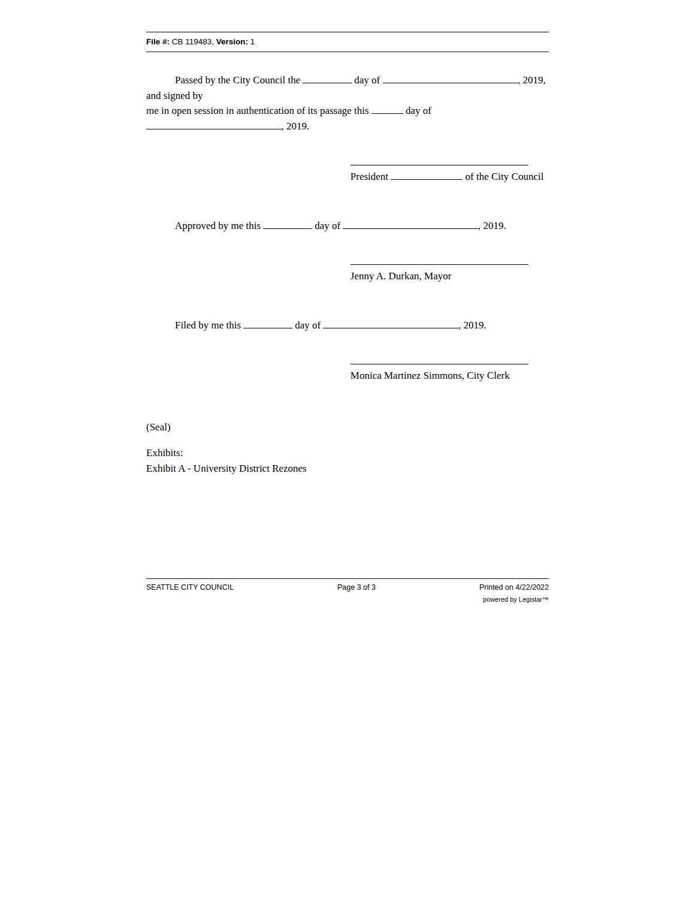File #: CB 119483, Version: 1
Passed by the City Council the day of , 2019, and signed by
me in open session in authentication of its passage this day of , 2019.
President of the City Council
Approved by me this day of , 2019.
Jenny A. Durkan, Mayor
Filed by me this day of , 2019.
Monica Martinez Simmons, City Clerk
(Seal)
Exhibits:
Exhibit A - University District Rezones
SEATTLE CITY COUNCIL
Page 3 of 3
Printed on 4/22/2022 powered by Legistar™